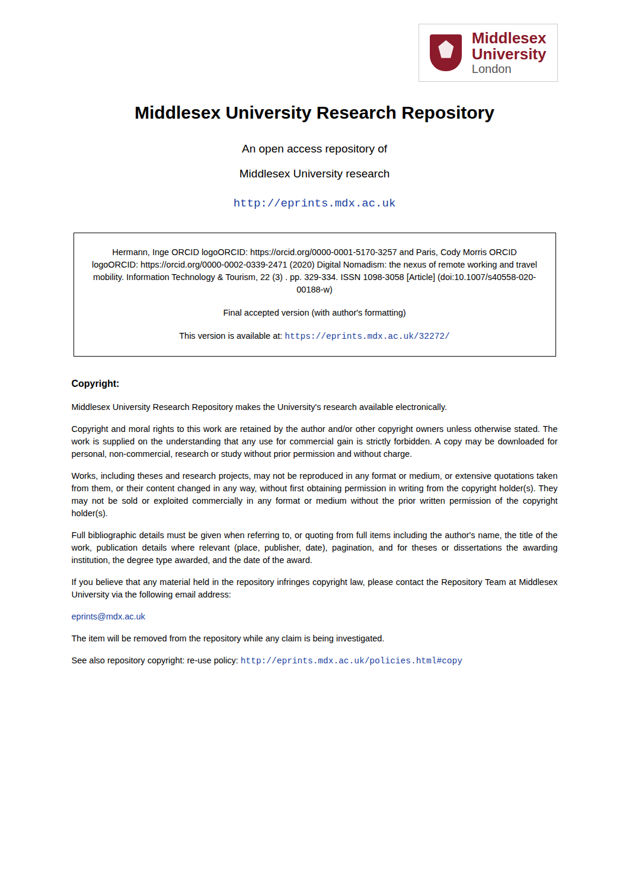Middlesex University London
Middlesex University Research Repository
An open access repository of
Middlesex University research
http://eprints.mdx.ac.uk
Hermann, Inge ORCID logoORCID: https://orcid.org/0000-0001-5170-3257 and Paris, Cody Morris ORCID logoORCID: https://orcid.org/0000-0002-0339-2471 (2020) Digital Nomadism: the nexus of remote working and travel mobility. Information Technology & Tourism, 22 (3) . pp. 329-334. ISSN 1098-3058 [Article] (doi:10.1007/s40558-020-00188-w)
Final accepted version (with author's formatting)
This version is available at: https://eprints.mdx.ac.uk/32272/
Copyright:
Middlesex University Research Repository makes the University's research available electronically.
Copyright and moral rights to this work are retained by the author and/or other copyright owners unless otherwise stated. The work is supplied on the understanding that any use for commercial gain is strictly forbidden. A copy may be downloaded for personal, non-commercial, research or study without prior permission and without charge.
Works, including theses and research projects, may not be reproduced in any format or medium, or extensive quotations taken from them, or their content changed in any way, without first obtaining permission in writing from the copyright holder(s). They may not be sold or exploited commercially in any format or medium without the prior written permission of the copyright holder(s).
Full bibliographic details must be given when referring to, or quoting from full items including the author's name, the title of the work, publication details where relevant (place, publisher, date), pagination, and for theses or dissertations the awarding institution, the degree type awarded, and the date of the award.
If you believe that any material held in the repository infringes copyright law, please contact the Repository Team at Middlesex University via the following email address:
eprints@mdx.ac.uk
The item will be removed from the repository while any claim is being investigated.
See also repository copyright: re-use policy: http://eprints.mdx.ac.uk/policies.html#copy